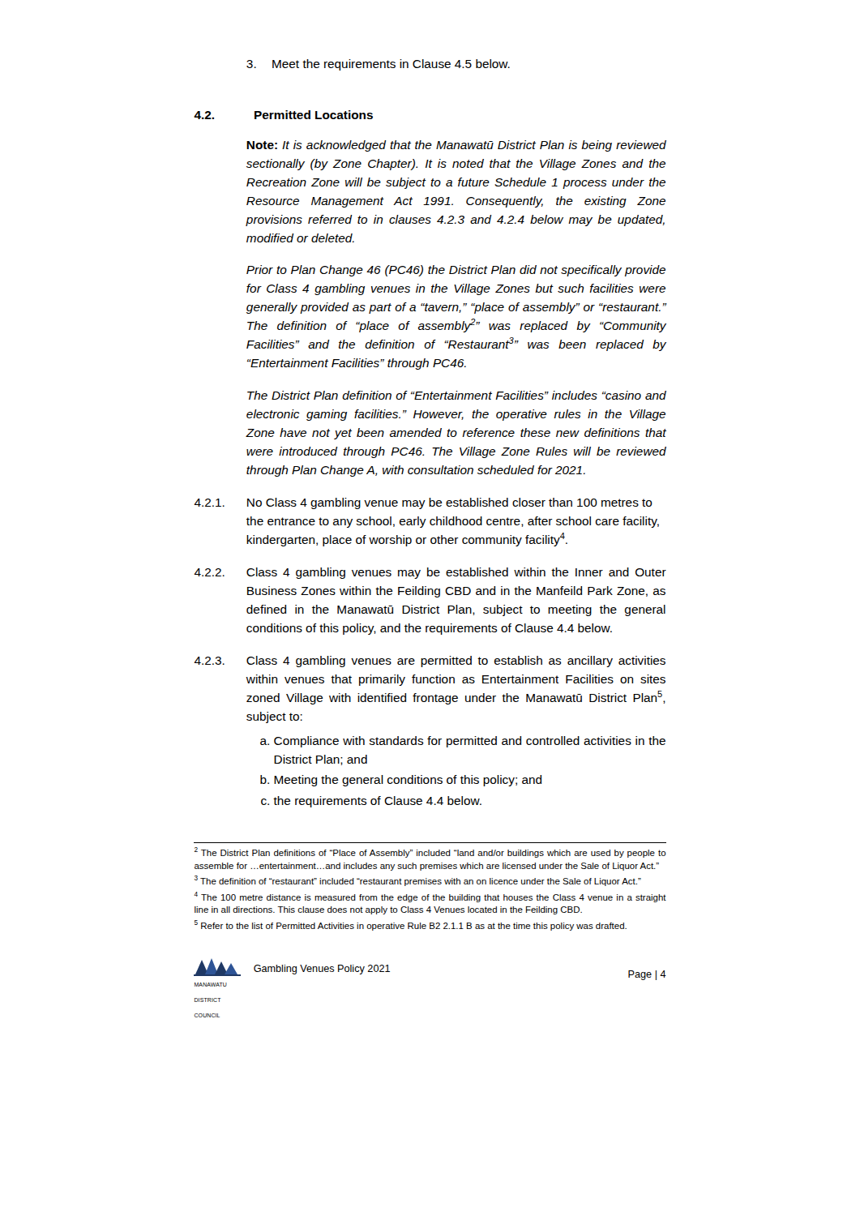3. Meet the requirements in Clause 4.5 below.
4.2. Permitted Locations
Note: It is acknowledged that the Manawatū District Plan is being reviewed sectionally (by Zone Chapter). It is noted that the Village Zones and the Recreation Zone will be subject to a future Schedule 1 process under the Resource Management Act 1991. Consequently, the existing Zone provisions referred to in clauses 4.2.3 and 4.2.4 below may be updated, modified or deleted.
Prior to Plan Change 46 (PC46) the District Plan did not specifically provide for Class 4 gambling venues in the Village Zones but such facilities were generally provided as part of a “tavern,” “place of assembly” or “restaurant.” The definition of “place of assembly2” was replaced by “Community Facilities” and the definition of “Restaurant3” was been replaced by “Entertainment Facilities” through PC46.
The District Plan definition of “Entertainment Facilities” includes “casino and electronic gaming facilities.” However, the operative rules in the Village Zone have not yet been amended to reference these new definitions that were introduced through PC46. The Village Zone Rules will be reviewed through Plan Change A, with consultation scheduled for 2021.
4.2.1. No Class 4 gambling venue may be established closer than 100 metres to the entrance to any school, early childhood centre, after school care facility, kindergarten, place of worship or other community facility4.
4.2.2. Class 4 gambling venues may be established within the Inner and Outer Business Zones within the Feilding CBD and in the Manfeild Park Zone, as defined in the Manawatū District Plan, subject to meeting the general conditions of this policy, and the requirements of Clause 4.4 below.
4.2.3. Class 4 gambling venues are permitted to establish as ancillary activities within venues that primarily function as Entertainment Facilities on sites zoned Village with identified frontage under the Manawatū District Plan5, subject to:
Compliance with standards for permitted and controlled activities in the District Plan; and
Meeting the general conditions of this policy; and
the requirements of Clause 4.4 below.
2 The District Plan definitions of “Place of Assembly” included “land and/or buildings which are used by people to assemble for …entertainment…and includes any such premises which are licensed under the Sale of Liquor Act.”
3 The definition of “restaurant” included “restaurant premises with an on licence under the Sale of Liquor Act.”
4 The 100 metre distance is measured from the edge of the building that houses the Class 4 venue in a straight line in all directions. This clause does not apply to Class 4 Venues located in the Feilding CBD.
5 Refer to the list of Permitted Activities in operative Rule B2 2.1.1 B as at the time this policy was drafted.
MANAWATU
DISTRICT COUNCIL Gambling Venues Policy 2021
Page | 4